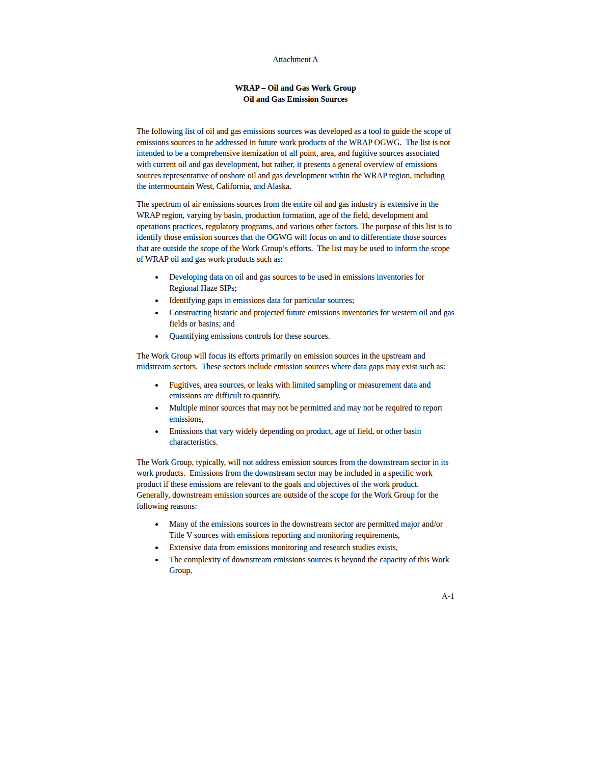Attachment A
WRAP – Oil and Gas Work Group Oil and Gas Emission Sources
The following list of oil and gas emissions sources was developed as a tool to guide the scope of emissions sources to be addressed in future work products of the WRAP OGWG. The list is not intended to be a comprehensive itemization of all point, area, and fugitive sources associated with current oil and gas development, but rather, it presents a general overview of emissions sources representative of onshore oil and gas development within the WRAP region, including the intermountain West, California, and Alaska.
The spectrum of air emissions sources from the entire oil and gas industry is extensive in the WRAP region, varying by basin, production formation, age of the field, development and operations practices, regulatory programs, and various other factors. The purpose of this list is to identify those emission sources that the OGWG will focus on and to differentiate those sources that are outside the scope of the Work Group’s efforts. The list may be used to inform the scope of WRAP oil and gas work products such as:
Developing data on oil and gas sources to be used in emissions inventories for Regional Haze SIPs;
Identifying gaps in emissions data for particular sources;
Constructing historic and projected future emissions inventories for western oil and gas fields or basins; and
Quantifying emissions controls for these sources.
The Work Group will focus its efforts primarily on emission sources in the upstream and midstream sectors. These sectors include emission sources where data gaps may exist such as:
Fugitives, area sources, or leaks with limited sampling or measurement data and emissions are difficult to quantify,
Multiple minor sources that may not be permitted and may not be required to report emissions,
Emissions that vary widely depending on product, age of field, or other basin characteristics.
The Work Group, typically, will not address emission sources from the downstream sector in its work products. Emissions from the downstream sector may be included in a specific work product if these emissions are relevant to the goals and objectives of the work product. Generally, downstream emission sources are outside of the scope for the Work Group for the following reasons:
Many of the emissions sources in the downstream sector are permitted major and/or Title V sources with emissions reporting and monitoring requirements,
Extensive data from emissions monitoring and research studies exists,
The complexity of downstream emissions sources is beyond the capacity of this Work Group.
A-1